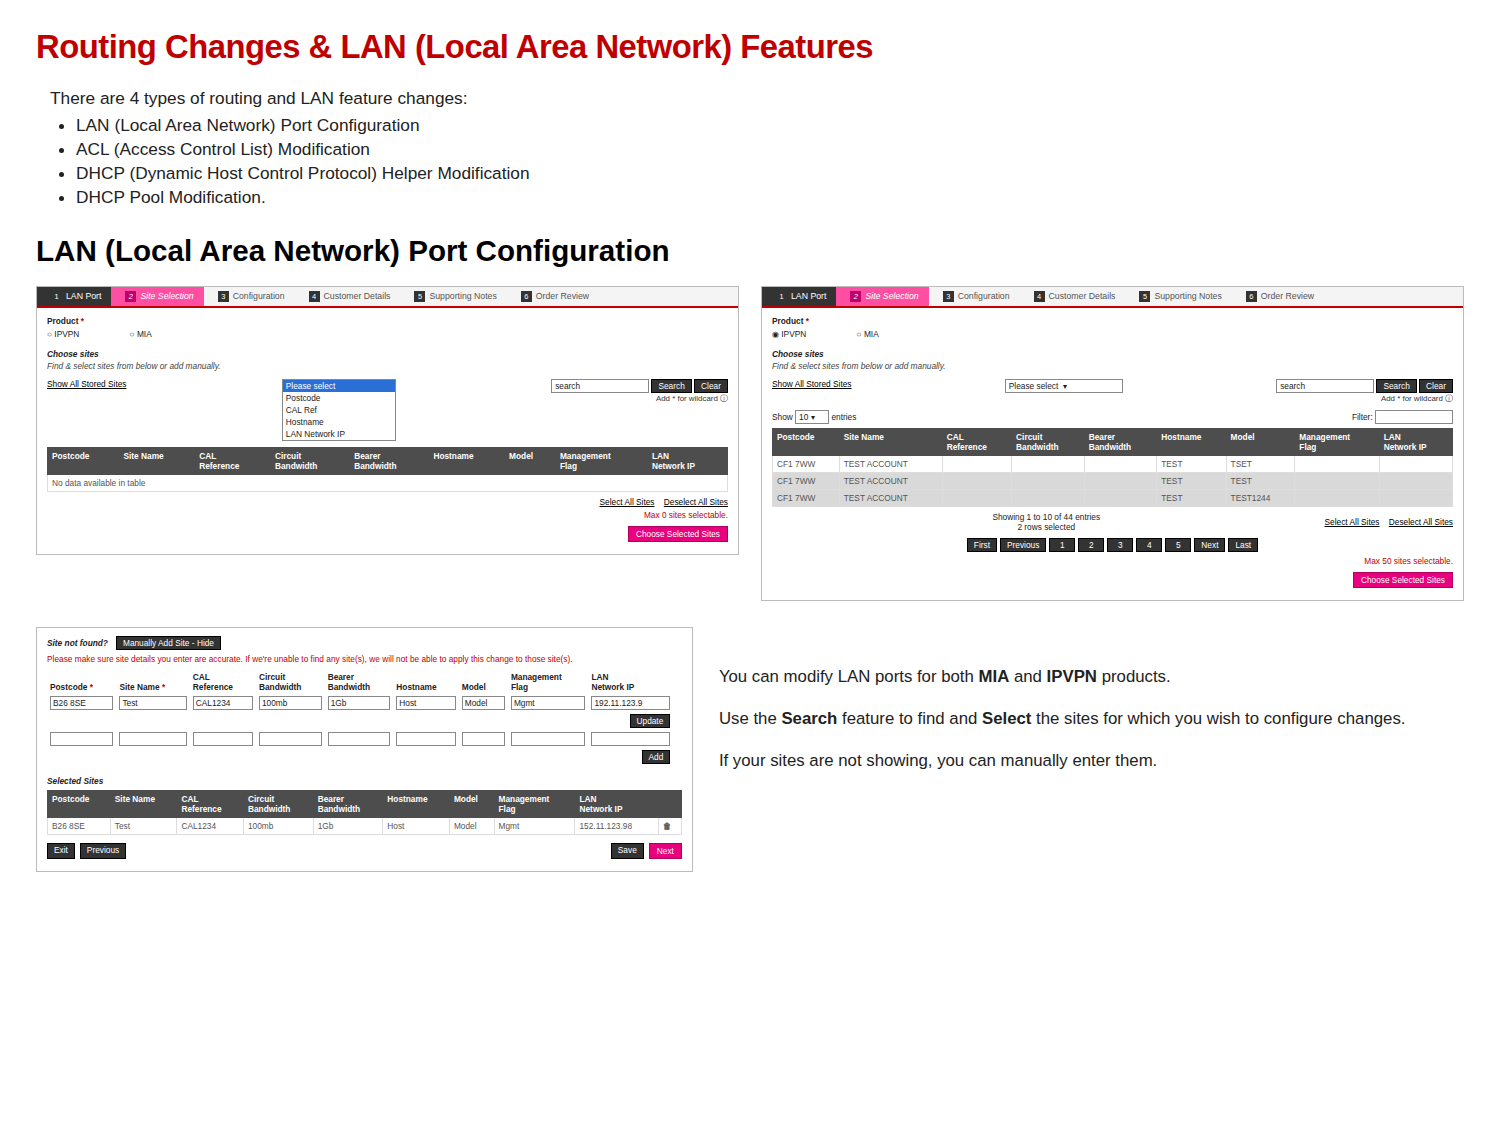Routing Changes & LAN (Local Area Network) Features
There are 4 types of routing and LAN feature changes:
LAN (Local Area Network) Port Configuration
ACL (Access Control List) Modification
DHCP (Dynamic Host Control Protocol) Helper Modification
DHCP Pool Modification.
LAN (Local Area Network) Port Configuration
1 LAN Port
2 Site Selection
3 Configuration
4 Customer Details
5 Supporting Notes
6 Order Review
Product *
○ IPVPN ○ MIA
Choose sites
Find & select sites from below or add manually.
Show All Stored Sites
Please select
Postcode
CAL Ref
Hostname
LAN Network IP
search Search Clear
Add * for wildcard ⓘ
| Postcode | Site Name | CAL Reference | Circuit Bandwidth | Bearer Bandwidth | Hostname | Model | Management Flag | LAN Network IP |
| --- | --- | --- | --- | --- | --- | --- | --- | --- |
| No data available in table |
Select All Sites Deselect All Sites
Max 0 sites selectable.
Choose Selected Sites
1 LAN Port
2 Site Selection
3 Configuration
4 Customer Details
5 Supporting Notes
6 Order Review
Product *
◉ IPVPN ○ MIA
Choose sites
Find & select sites from below or add manually.
Show All Stored Sites
Please select ▾
search Search Clear
Add * for wildcard ⓘ
Show 10 ▾ entries Filter:
| Postcode | Site Name | CAL Reference | Circuit Bandwidth | Bearer Bandwidth | Hostname | Model | Management Flag | LAN Network IP |
| --- | --- | --- | --- | --- | --- | --- | --- | --- |
| CF1 7WW | TEST ACCOUNT | | | | TEST | TSET | | |
| CF1 7WW | TEST ACCOUNT | | | | TEST | TEST | | |
| CF1 7WW | TEST ACCOUNT | | | | TEST | TEST1244 | | |
Showing 1 to 10 of 44 entries
2 rows selected Select All Sites Deselect All Sites
First Previous 1 2 3 4 5 Next Last
Max 50 sites selectable.
Choose Selected Sites
Site not found? Manually Add Site - Hide
Please make sure site details you enter are accurate. If we're unable to find any site(s), we will not be able to apply this change to those site(s).
| Postcode * | Site Name * | CAL Reference | Circuit Bandwidth | Bearer Bandwidth | Hostname | Model | Management Flag | LAN Network IP | |
| --- | --- | --- | --- | --- | --- | --- | --- | --- | --- |
| B26 8SE | Test | CAL1234 | 100mb | 1Gb | Host | Model | Mgmt | 192.11.123.9 | |
| Update | |
| Add | |
Selected Sites
| Postcode | Site Name | CAL Reference | Circuit Bandwidth | Bearer Bandwidth | Hostname | Model | Management Flag | LAN Network IP | |
| --- | --- | --- | --- | --- | --- | --- | --- | --- | --- |
| B26 8SE | Test | CAL1234 | 100mb | 1Gb | Host | Model | Mgmt | 152.11.123.98 | 🗑 |
Exit Previous
Save Next
You can modify LAN ports for both MIA and IPVPN products.
Use the Search feature to find and Select the sites for which you wish to configure changes.
If your sites are not showing, you can manually enter them.